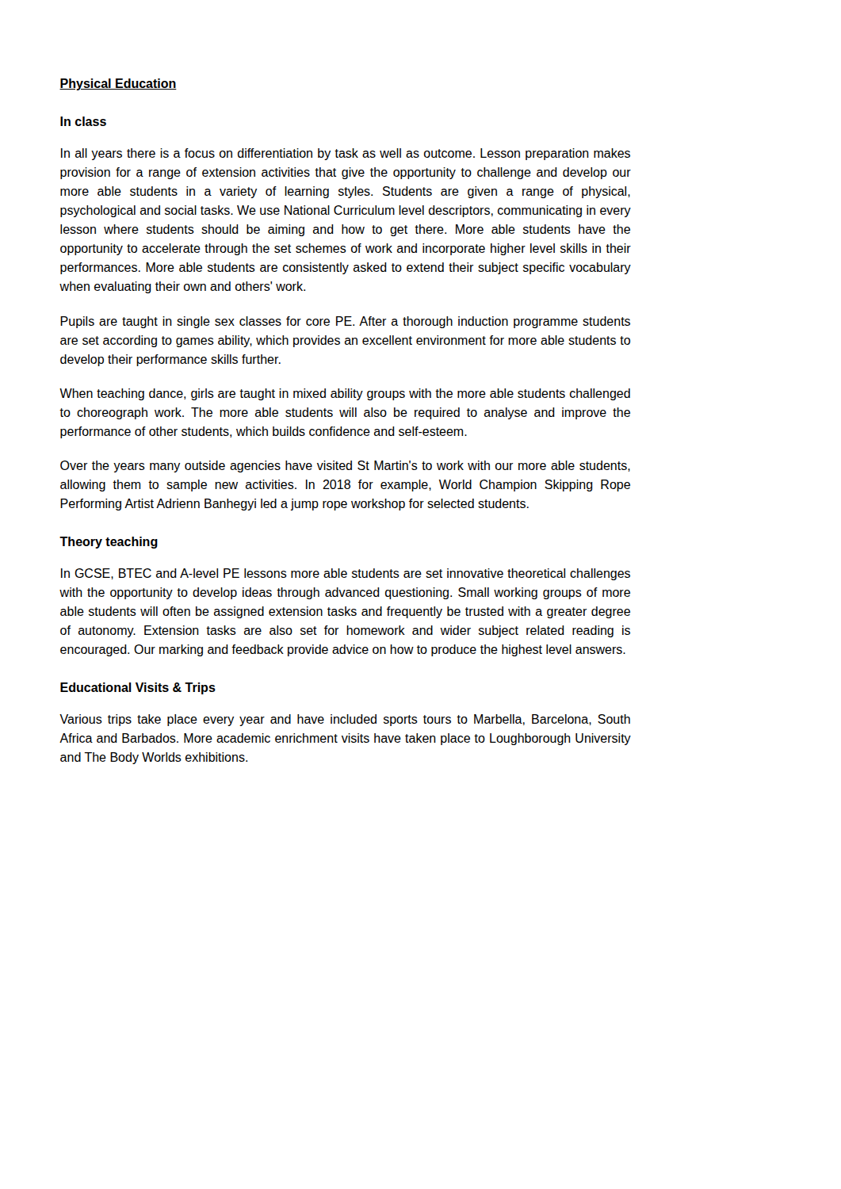Physical Education
In class
In all years there is a focus on differentiation by task as well as outcome. Lesson preparation makes provision for a range of extension activities that give the opportunity to challenge and develop our more able students in a variety of learning styles. Students are given a range of physical, psychological and social tasks. We use National Curriculum level descriptors, communicating in every lesson where students should be aiming and how to get there. More able students have the opportunity to accelerate through the set schemes of work and incorporate higher level skills in their performances. More able students are consistently asked to extend their subject specific vocabulary when evaluating their own and others' work.
Pupils are taught in single sex classes for core PE. After a thorough induction programme students are set according to games ability, which provides an excellent environment for more able students to develop their performance skills further.
When teaching dance, girls are taught in mixed ability groups with the more able students challenged to choreograph work. The more able students will also be required to analyse and improve the performance of other students, which builds confidence and self-esteem.
Over the years many outside agencies have visited St Martin's to work with our more able students, allowing them to sample new activities. In 2018 for example, World Champion Skipping Rope Performing Artist Adrienn Banhegyi led a jump rope workshop for selected students.
Theory teaching
In GCSE, BTEC and A-level PE lessons more able students are set innovative theoretical challenges with the opportunity to develop ideas through advanced questioning. Small working groups of more able students will often be assigned extension tasks and frequently be trusted with a greater degree of autonomy. Extension tasks are also set for homework and wider subject related reading is encouraged. Our marking and feedback provide advice on how to produce the highest level answers.
Educational Visits & Trips
Various trips take place every year and have included sports tours to Marbella, Barcelona, South Africa and Barbados. More academic enrichment visits have taken place to Loughborough University and The Body Worlds exhibitions.